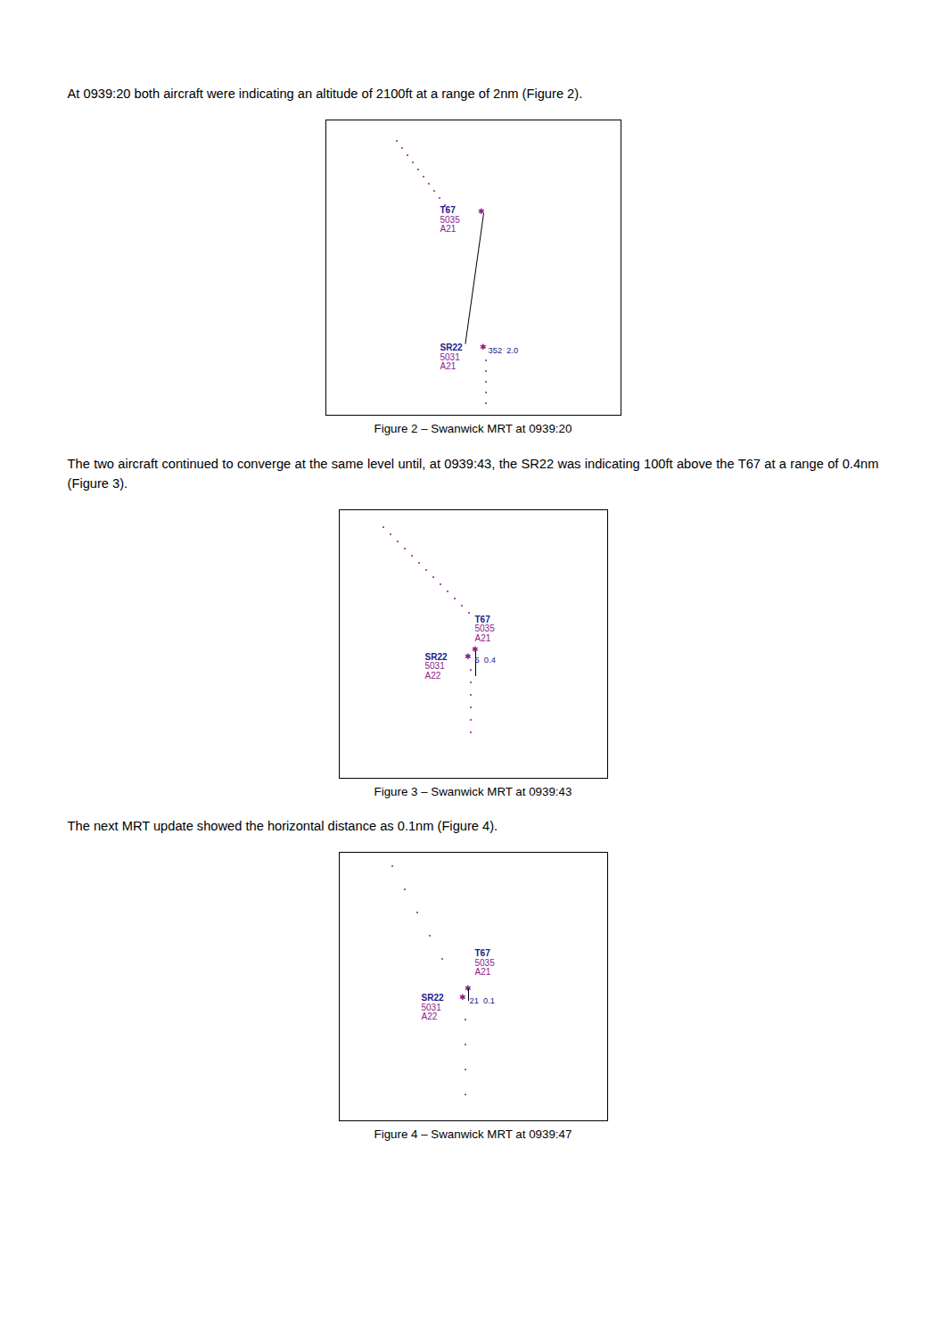At 0939:20 both aircraft were indicating an altitude of 2100ft at a range of 2nm (Figure 2).
T67
5035
A21
✱
SR22
5031
A21
✱ 352 2.0
Figure 2 – Swanwick MRT at 0939:20
The two aircraft continued to converge at the same level until, at 0939:43, the SR22 was indicating 100ft above the T67 at a range of 0.4nm (Figure 3).
T67
5035
A21
✱
SR22
5031
A22
✱ 5 0.4
Figure 3 – Swanwick MRT at 0939:43
The next MRT update showed the horizontal distance as 0.1nm (Figure 4).
T67
5035
A21
✱
SR22
5031
A22
✱ 21 0.1
Figure 4 – Swanwick MRT at 0939:47